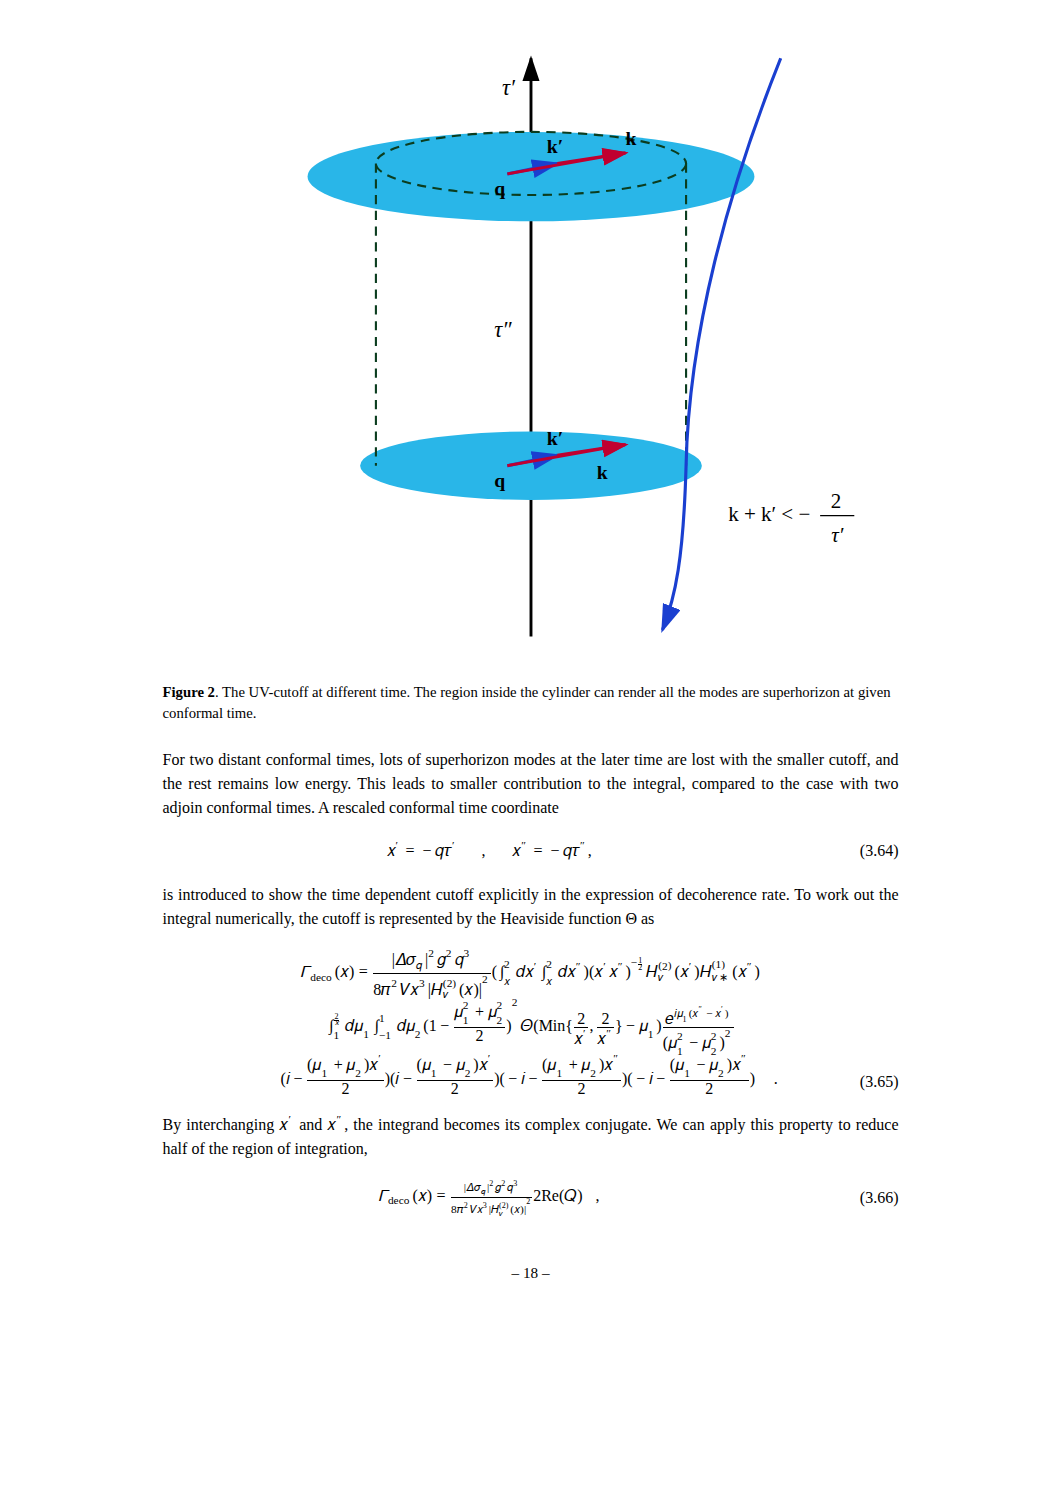τ′ τ″ k′ k q k′ k q k + k′ < − 2 τ′
Figure 2. The UV-cutoff at different time. The region inside the cylinder can render all the modes are superhorizon at given conformal time.
For two distant conformal times, lots of superhorizon modes at the later time are lost with the smaller cutoff, and the rest remains low energy. This leads to smaller contribution to the integral, compared to the case with two adjoin conformal times. A rescaled conformal time coordinate
x′ = −qτ′ , x″ = −qτ″ ,
(3.64)
is introduced to show the time dependent cutoff explicitly in the expression of decoherence rate. To work out the integral numerically, the cutoff is represented by the Heaviside function Θ as
Γdeco (x) = |Δσq|2 g2 q3 8π2Vx3 |Hν(2)(x)|2 ( ∫x2 dx′ ∫x2 dx″ ) (x′x″) −12 Hν(2) (x′) Hν∗(1) (x″)
∫12x dμ1 ∫−11 dμ2 ( 1− μ12+μ22 2 ) 2 Θ ( Min { 2x′ , 2x″ } −μ1 ) eiμ1(x″−x′) (μ12−μ22)2
( i− (μ1+μ2)x′ 2 ) ( i− (μ1−μ2)x′ 2 ) ( −i− (μ1+μ2)x″ 2 ) ( −i− (μ1−μ2)x″ 2 ) .
(3.65)
By interchanging x′ and x″, the integrand becomes its complex conjugate. We can apply this property to reduce half of the region of integration,
Γdeco (x) = |Δσq|2 g2 q3 8π2Vx3 |Hν(2)(x)|2 2Re (𝑄) ,
(3.66)
– 18 –